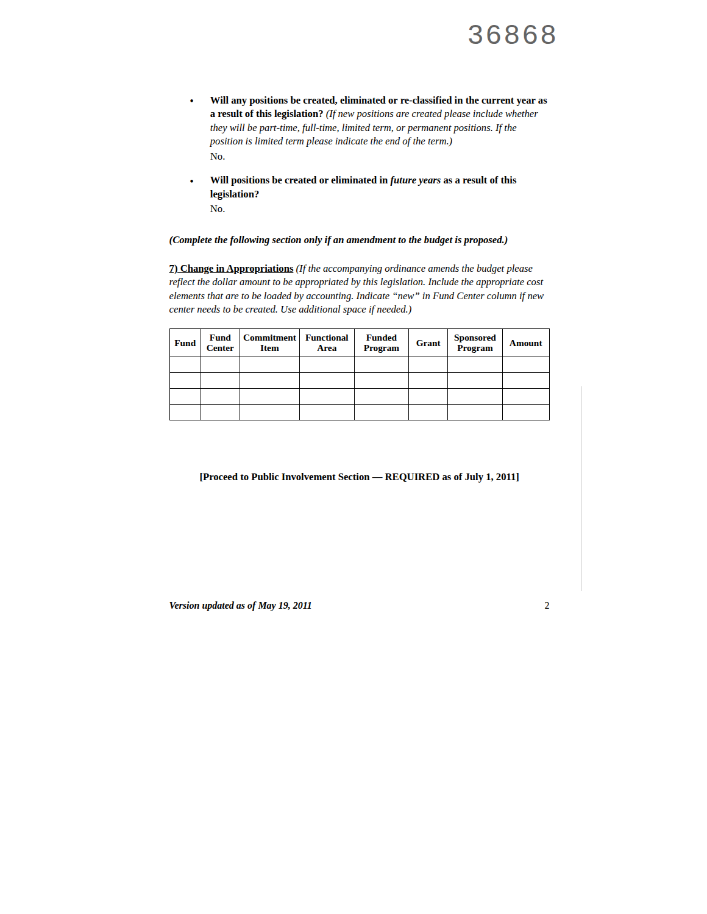36868
Will any positions be created, eliminated or re-classified in the current year as a result of this legislation? (If new positions are created please include whether they will be part-time, full-time, limited term, or permanent positions. If the position is limited term please indicate the end of the term.) No.
Will positions be created or eliminated in future years as a result of this legislation? No.
(Complete the following section only if an amendment to the budget is proposed.)
7) Change in Appropriations (If the accompanying ordinance amends the budget please reflect the dollar amount to be appropriated by this legislation. Include the appropriate cost elements that are to be loaded by accounting. Indicate “new” in Fund Center column if new center needs to be created. Use additional space if needed.)
| Fund | Fund Center | Commitment Item | Functional Area | Funded Program | Grant | Sponsored Program | Amount |
| --- | --- | --- | --- | --- | --- | --- | --- |
[Proceed to Public Involvement Section — REQUIRED as of July 1, 2011]
Version updated as of May 19, 2011 2